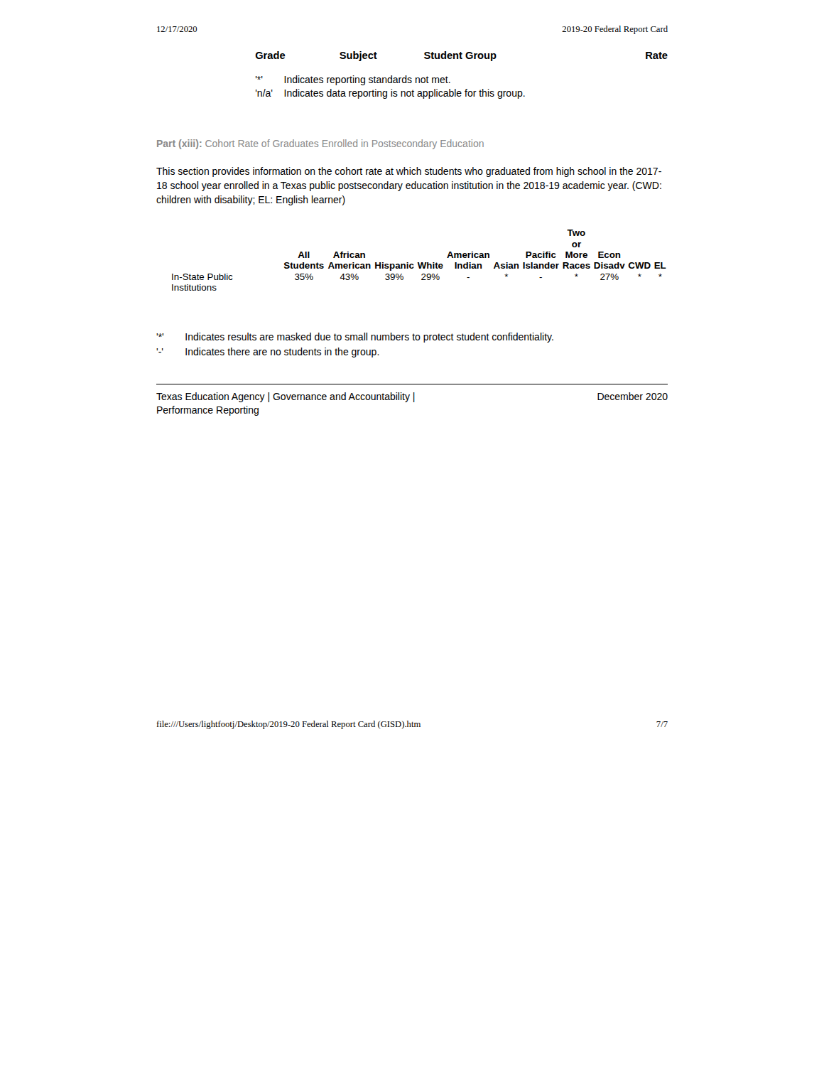12/17/2020
2019-20 Federal Report Card
Grade
Subject
Student Group
Rate
'*'
Indicates reporting standards not met.
'n/a'
Indicates data reporting is not applicable for this group.
Part (xiii): Cohort Rate of Graduates Enrolled in Postsecondary Education
This section provides information on the cohort rate at which students who graduated from high school in the 2017-18 school year enrolled in a Texas public postsecondary education institution in the 2018-19 academic year. (CWD: children with disability; EL: English learner)
| | All Students | African American | Hispanic | White | American Indian | Asian | Pacific Islander | Two or More Races | Econ Disadv | CWD | EL |
| --- | --- | --- | --- | --- | --- | --- | --- | --- | --- | --- | --- |
| In-State Public Institutions | 35% | 43% | 39% | 29% | - | * | - | * | 27% | * | * |
'*'
Indicates results are masked due to small numbers to protect student confidentiality.
'-'
Indicates there are no students in the group.
Texas Education Agency | Governance and Accountability | Performance Reporting
December 2020
file:///Users/lightfootj/Desktop/2019-20 Federal Report Card (GISD).htm
7/7